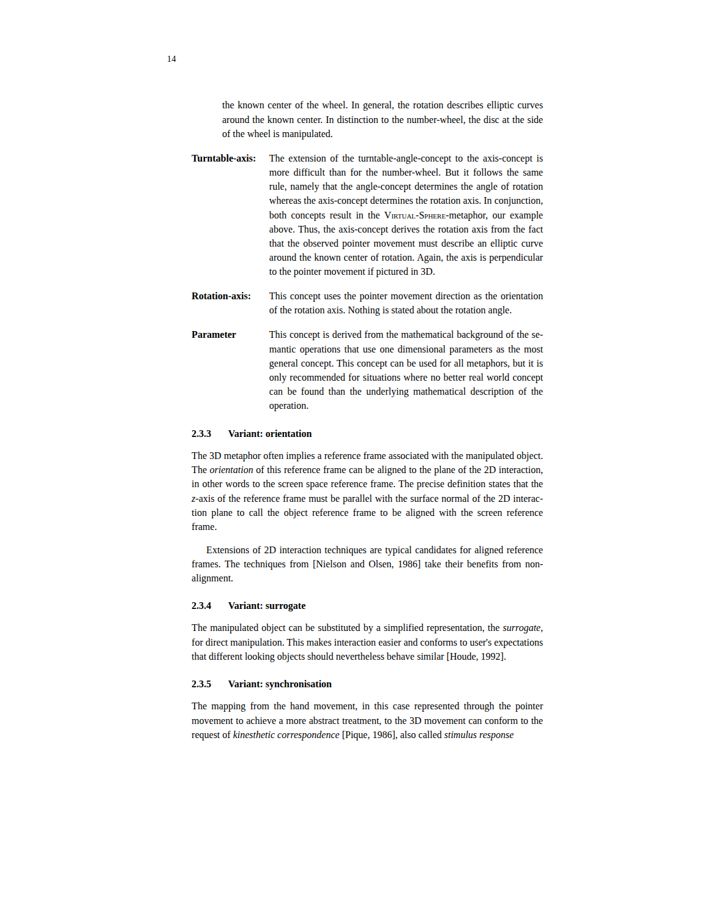14
the known center of the wheel. In general, the rotation describes elliptic curves around the known center. In distinction to the number-wheel, the disc at the side of the wheel is manipulated.
Turntable-axis:
The extension of the turntable-angle-concept to the axis-concept is more difficult than for the number-wheel. But it follows the same rule, namely that the angle-concept determines the angle of rotation whereas the axis-concept determines the rotation axis. In conjunction, both concepts result in the Virtual-Sphere-metaphor, our example above. Thus, the axis-concept derives the rotation axis from the fact that the observed pointer movement must describe an elliptic curve around the known center of rotation. Again, the axis is perpendicular to the pointer movement if pictured in 3D.
Rotation-axis:
This concept uses the pointer movement direction as the orientation of the rotation axis. Nothing is stated about the rotation angle.
Parameter
This concept is derived from the mathematical background of the semantic operations that use one dimensional parameters as the most general concept. This concept can be used for all metaphors, but it is only recommended for situations where no better real world concept can be found than the underlying mathematical description of the operation.
2.3.3 Variant: orientation
The 3D metaphor often implies a reference frame associated with the manipulated object. The orientation of this reference frame can be aligned to the plane of the 2D interaction, in other words to the screen space reference frame. The precise definition states that the z-axis of the reference frame must be parallel with the surface normal of the 2D interaction plane to call the object reference frame to be aligned with the screen reference frame.
Extensions of 2D interaction techniques are typical candidates for aligned reference frames. The techniques from [Nielson and Olsen, 1986] take their benefits from non-alignment.
2.3.4 Variant: surrogate
The manipulated object can be substituted by a simplified representation, the surrogate, for direct manipulation. This makes interaction easier and conforms to user's expectations that different looking objects should nevertheless behave similar [Houde, 1992].
2.3.5 Variant: synchronisation
The mapping from the hand movement, in this case represented through the pointer movement to achieve a more abstract treatment, to the 3D movement can conform to the request of kinesthetic correspondence [Pique, 1986], also called stimulus response